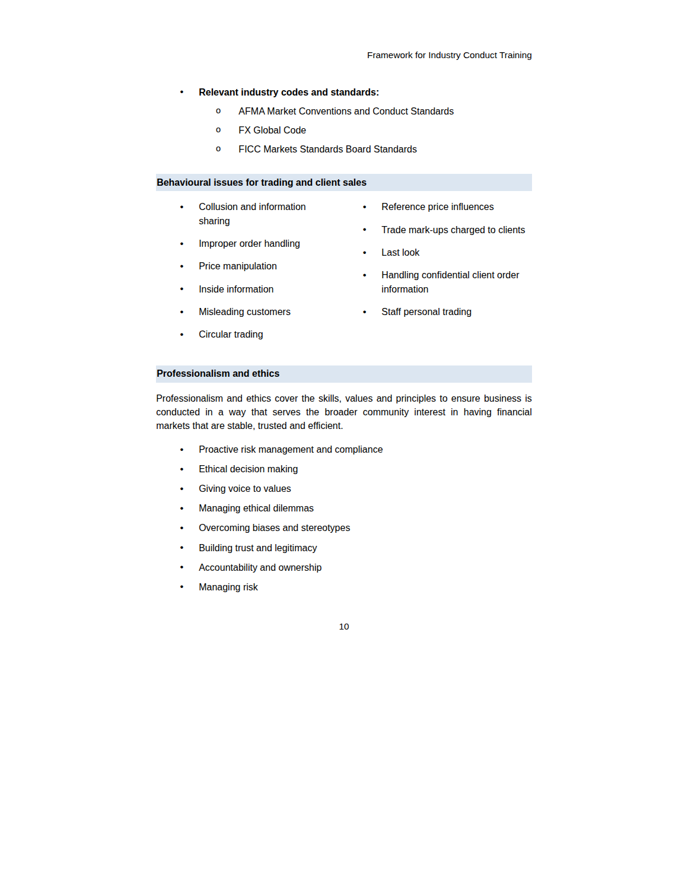Framework for Industry Conduct Training
Relevant industry codes and standards:
AFMA Market Conventions and Conduct Standards
FX Global Code
FICC Markets Standards Board Standards
Behavioural issues for trading and client sales
Collusion and information sharing
Improper order handling
Price manipulation
Inside information
Misleading customers
Circular trading
Reference price influences
Trade mark-ups charged to clients
Last look
Handling confidential client order information
Staff personal trading
Professionalism and ethics
Professionalism and ethics cover the skills, values and principles to ensure business is conducted in a way that serves the broader community interest in having financial markets that are stable, trusted and efficient.
Proactive risk management and compliance
Ethical decision making
Giving voice to values
Managing ethical dilemmas
Overcoming biases and stereotypes
Building trust and legitimacy
Accountability and ownership
Managing risk
10